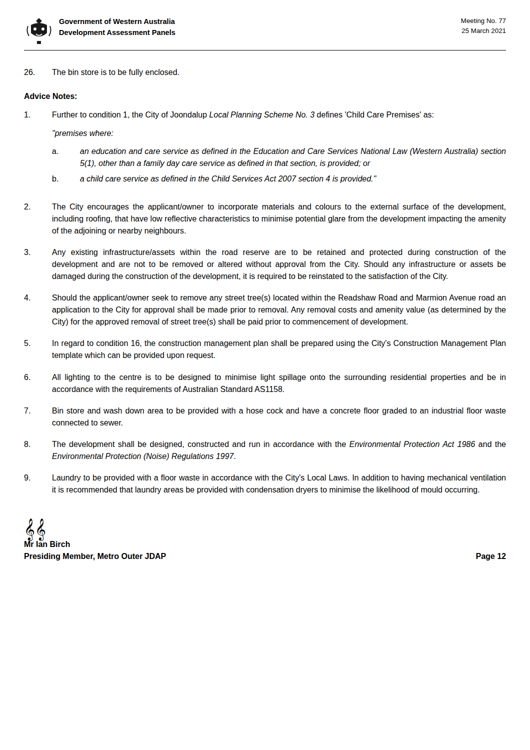Government of Western Australia
Development Assessment Panels
Meeting No. 77
25 March 2021
26.
The bin store is to be fully enclosed.
Advice Notes:
1.
Further to condition 1, the City of Joondalup Local Planning Scheme No. 3 defines 'Child Care Premises' as:
"premises where:
a.
an education and care service as defined in the Education and Care Services National Law (Western Australia) section 5(1), other than a family day care service as defined in that section, is provided; or
b.
a child care service as defined in the Child Services Act 2007 section 4 is provided."
2.
The City encourages the applicant/owner to incorporate materials and colours to the external surface of the development, including roofing, that have low reflective characteristics to minimise potential glare from the development impacting the amenity of the adjoining or nearby neighbours.
3.
Any existing infrastructure/assets within the road reserve are to be retained and protected during construction of the development and are not to be removed or altered without approval from the City. Should any infrastructure or assets be damaged during the construction of the development, it is required to be reinstated to the satisfaction of the City.
4.
Should the applicant/owner seek to remove any street tree(s) located within the Readshaw Road and Marmion Avenue road an application to the City for approval shall be made prior to removal. Any removal costs and amenity value (as determined by the City) for the approved removal of street tree(s) shall be paid prior to commencement of development.
5.
In regard to condition 16, the construction management plan shall be prepared using the City's Construction Management Plan template which can be provided upon request.
6.
All lighting to the centre is to be designed to minimise light spillage onto the surrounding residential properties and be in accordance with the requirements of Australian Standard AS1158.
7.
Bin store and wash down area to be provided with a hose cock and have a concrete floor graded to an industrial floor waste connected to sewer.
8.
The development shall be designed, constructed and run in accordance with the Environmental Protection Act 1986 and the Environmental Protection (Noise) Regulations 1997.
9.
Laundry to be provided with a floor waste in accordance with the City's Local Laws. In addition to having mechanical ventilation it is recommended that laundry areas be provided with condensation dryers to minimise the likelihood of mould occurring.
𝄞𝄞
Mr Ian Birch
Presiding Member, Metro Outer JDAP Page 12